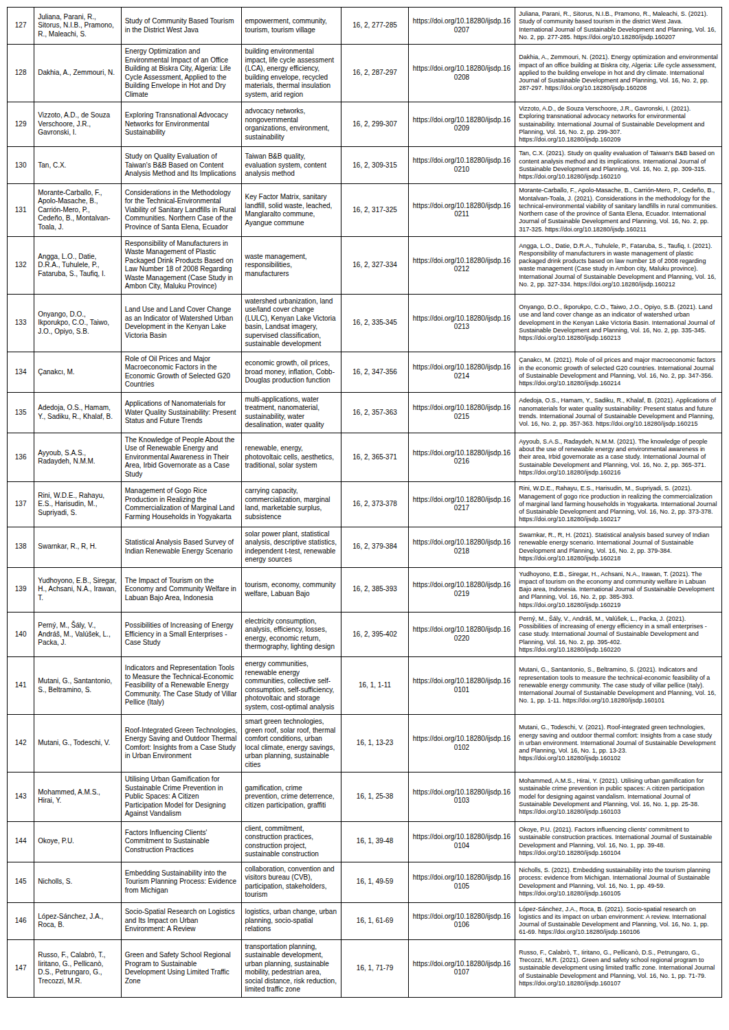| 127 | Juliana, Parani, R., Sitorus, N.I.B., Pramono, R., Maleachi, S. | Study of Community Based Tourism in the District West Java | empowerment, community, tourism, tourism village | 16, 2, 277-285 | https://doi.org/10.18280/ijsdp.160207 | Juliana, Parani, R., Sitorus, N.I.B., Pramono, R., Maleachi, S. (2021). Study of community based tourism in the district West Java. International Journal of Sustainable Development and Planning, Vol. 16, No. 2, pp. 277-285. https://doi.org/10.18280/ijsdp.160207 |
| 128 | Dakhia, A., Zemmouri, N. | Energy Optimization and Environmental Impact of an Office Building at Biskra City, Algeria: Life Cycle Assessment, Applied to the Building Envelope in Hot and Dry Climate | building environmental impact, life cycle assessment (LCA), energy efficiency, building envelope, recycled materials, thermal insulation system, arid region | 16, 2, 287-297 | https://doi.org/10.18280/ijsdp.160208 | Dakhia, A., Zemmouri, N. (2021). Energy optimization and environmental impact of an office building at Biskra city, Algeria: Life cycle assessment, applied to the building envelope in hot and dry climate. International Journal of Sustainable Development and Planning, Vol. 16, No. 2, pp. 287-297. https://doi.org/10.18280/ijsdp.160208 |
| 129 | Vizzoto, A.D., de Souza Verschoore, J.R., Gavronski, I. | Exploring Transnational Advocacy Networks for Environmental Sustainability | advocacy networks, nongovernmental organizations, environment, sustainability | 16, 2, 299-307 | https://doi.org/10.18280/ijsdp.160209 | Vizzoto, A.D., de Souza Verschoore, J.R., Gavronski, I. (2021). Exploring transnational advocacy networks for environmental sustainability. International Journal of Sustainable Development and Planning, Vol. 16, No. 2, pp. 299-307. https://doi.org/10.18280/ijsdp.160209 |
| 130 | Tan, C.X. | Study on Quality Evaluation of Taiwan's B&B Based on Content Analysis Method and Its Implications | Taiwan B&B quality, evaluation system, content analysis method | 16, 2, 309-315 | https://doi.org/10.18280/ijsdp.160210 | Tan, C.X. (2021). Study on quality evaluation of Taiwan's B&B based on content analysis method and its implications. International Journal of Sustainable Development and Planning, Vol. 16, No. 2, pp. 309-315. https://doi.org/10.18280/ijsdp.160210 |
| 131 | Morante-Carballo, F., Apolo-Masache, B., Carrión-Mero, P., Cedeño, B., Montalvan-Toala, J. | Considerations in the Methodology for the Technical-Environmental Viability of Sanitary Landfills in Rural Communities. Northern Case of the Province of Santa Elena, Ecuador | Key Factor Matrix, sanitary landfill, solid waste, leached, Manglaralto commune, Ayangue commune | 16, 2, 317-325 | https://doi.org/10.18280/ijsdp.160211 | Morante-Carballo, F., Apolo-Masache, B., Carrión-Mero, P., Cedeño, B., Montalvan-Toala, J. (2021). Considerations in the methodology for the technical-environmental viability of sanitary landfills in rural communities. Northern case of the province of Santa Elena, Ecuador. International Journal of Sustainable Development and Planning, Vol. 16, No. 2, pp. 317-325. https://doi.org/10.18280/ijsdp.160211 |
| 132 | Angga, L.O., Datie, D.R.A., Tuhulele, P., Fataruba, S., Taufiq, I. | Responsibility of Manufacturers in Waste Management of Plastic Packaged Drink Products Based on Law Number 18 of 2008 Regarding Waste Management (Case Study in Ambon City, Maluku Province) | waste management, responsibilities, manufacturers | 16, 2, 327-334 | https://doi.org/10.18280/ijsdp.160212 | Angga, L.O., Datie, D.R.A., Tuhulele, P., Fataruba, S., Taufiq, I. (2021). Responsibility of manufacturers in waste management of plastic packaged drink products based on law number 18 of 2008 regarding waste management (Case study in Ambon city, Maluku province). International Journal of Sustainable Development and Planning, Vol. 16, No. 2, pp. 327-334. https://doi.org/10.18280/ijsdp.160212 |
| 133 | Onyango, D.O., Ikporukpo, C.O., Taiwo, J.O., Opiyo, S.B. | Land Use and Land Cover Change as an Indicator of Watershed Urban Development in the Kenyan Lake Victoria Basin | watershed urbanization, land use/land cover change (LULC), Kenyan Lake Victoria basin, Landsat imagery, supervised classification, sustainable development | 16, 2, 335-345 | https://doi.org/10.18280/ijsdp.160213 | Onyango, D.O., Ikporukpo, C.O., Taiwo, J.O., Opiyo, S.B. (2021). Land use and land cover change as an indicator of watershed urban development in the Kenyan Lake Victoria Basin. International Journal of Sustainable Development and Planning, Vol. 16, No. 2, pp. 335-345. https://doi.org/10.18280/ijsdp.160213 |
| 134 | Çanakcı, M. | Role of Oil Prices and Major Macroeconomic Factors in the Economic Growth of Selected G20 Countries | economic growth, oil prices, broad money, inflation, Cobb-Douglas production function | 16, 2, 347-356 | https://doi.org/10.18280/ijsdp.160214 | Çanakcı, M. (2021). Role of oil prices and major macroeconomic factors in the economic growth of selected G20 countries. International Journal of Sustainable Development and Planning, Vol. 16, No. 2, pp. 347-356. https://doi.org/10.18280/ijsdp.160214 |
| 135 | Adedoja, O.S., Hamam, Y., Sadiku, R., Khalaf, B. | Applications of Nanomaterials for Water Quality Sustainability: Present Status and Future Trends | multi-applications, water treatment, nanomaterial, sustainability, water desalination, water quality | 16, 2, 357-363 | https://doi.org/10.18280/ijsdp.160215 | Adedoja, O.S., Hamam, Y., Sadiku, R., Khalaf, B. (2021). Applications of nanomaterials for water quality sustainability: Present status and future trends. International Journal of Sustainable Development and Planning, Vol. 16, No. 2, pp. 357-363. https://doi.org/10.18280/ijsdp.160215 |
| 136 | Ayyoub, S.A.S., Radaydeh, N.M.M. | The Knowledge of People About the Use of Renewable Energy and Environmental Awareness in Their Area, Irbid Governorate as a Case Study | renewable, energy, photovoltaic cells, aesthetics, traditional, solar system | 16, 2, 365-371 | https://doi.org/10.18280/ijsdp.160216 | Ayyoub, S.A.S., Radaydeh, N.M.M. (2021). The knowledge of people about the use of renewable energy and environmental awareness in their area, Irbid governorate as a case study. International Journal of Sustainable Development and Planning, Vol. 16, No. 2, pp. 365-371. https://doi.org/10.18280/ijsdp.160216 |
| 137 | Rini, W.D.E., Rahayu, E.S., Harisudin, M., Supriyadi, S. | Management of Gogo Rice Production in Realizing the Commercialization of Marginal Land Farming Households in Yogyakarta | carrying capacity, commercialization, marginal land, marketable surplus, subsistence | 16, 2, 373-378 | https://doi.org/10.18280/ijsdp.160217 | Rini, W.D.E., Rahayu, E.S., Harisudin, M., Supriyadi, S. (2021). Management of gogo rice production in realizing the commercialization of marginal land farming households in Yogyakarta. International Journal of Sustainable Development and Planning, Vol. 16, No. 2, pp. 373-378. https://doi.org/10.18280/ijsdp.160217 |
| 138 | Swarnkar, R., R, H. | Statistical Analysis Based Survey of Indian Renewable Energy Scenario | solar power plant, statistical analysis, descriptive statistics, independent t-test, renewable energy sources | 16, 2, 379-384 | https://doi.org/10.18280/ijsdp.160218 | Swarnkar, R., R, H. (2021). Statistical analysis based survey of Indian renewable energy scenario. International Journal of Sustainable Development and Planning, Vol. 16, No. 2, pp. 379-384. https://doi.org/10.18280/ijsdp.160218 |
| 139 | Yudhoyono, E.B., Siregar, H., Achsani, N.A., Irawan, T. | The Impact of Tourism on the Economy and Community Welfare in Labuan Bajo Area, Indonesia | tourism, economy, community welfare, Labuan Bajo | 16, 2, 385-393 | https://doi.org/10.18280/ijsdp.160219 | Yudhoyono, E.B., Siregar, H., Achsani, N.A., Irawan, T. (2021). The impact of tourism on the economy and community welfare in Labuan Bajo area, Indonesia. International Journal of Sustainable Development and Planning, Vol. 16, No. 2, pp. 385-393. https://doi.org/10.18280/ijsdp.160219 |
| 140 | Perný, M., Šály, V., Andráš, M., Valúšek, L., Packa, J. | Possibilities of Increasing of Energy Efficiency in a Small Enterprises - Case Study | electricity consumption, analysis, efficiency, losses, energy, economic return, thermography, lighting design | 16, 2, 395-402 | https://doi.org/10.18280/ijsdp.160220 | Perný, M., Šály, V., Andráš, M., Valúšek, L., Packa, J. (2021). Possibilities of increasing of energy efficiency in a small enterprises - case study. International Journal of Sustainable Development and Planning, Vol. 16, No. 2, pp. 395-402. https://doi.org/10.18280/ijsdp.160220 |
| 141 | Mutani, G., Santantonio, S., Beltramino, S. | Indicators and Representation Tools to Measure the Technical-Economic Feasibility of a Renewable Energy Community. The Case Study of Villar Pellice (Italy) | energy communities, renewable energy communities, collective self-consumption, self-sufficiency, photovoltaic and storage system, cost-optimal analysis | 16, 1, 1-11 | https://doi.org/10.18280/ijsdp.160101 | Mutani, G., Santantonio, S., Beltramino, S. (2021). Indicators and representation tools to measure the technical-economic feasibility of a renewable energy community. The case study of villar pellice (Italy). International Journal of Sustainable Development and Planning, Vol. 16, No. 1, pp. 1-11. https://doi.org/10.18280/ijsdp.160101 |
| 142 | Mutani, G., Todeschi, V. | Roof-Integrated Green Technologies, Energy Saving and Outdoor Thermal Comfort: Insights from a Case Study in Urban Environment | smart green technologies, green roof, solar roof, thermal comfort conditions, urban local climate, energy savings, urban planning, sustainable cities | 16, 1, 13-23 | https://doi.org/10.18280/ijsdp.160102 | Mutani, G., Todeschi, V. (2021). Roof-integrated green technologies, energy saving and outdoor thermal comfort: Insights from a case study in urban environment. International Journal of Sustainable Development and Planning, Vol. 16, No. 1, pp. 13-23. https://doi.org/10.18280/ijsdp.160102 |
| 143 | Mohammed, A.M.S., Hirai, Y. | Utilising Urban Gamification for Sustainable Crime Prevention in Public Spaces: A Citizen Participation Model for Designing Against Vandalism | gamification, crime prevention, crime deterrence, citizen participation, graffiti | 16, 1, 25-38 | https://doi.org/10.18280/ijsdp.160103 | Mohammed, A.M.S., Hirai, Y. (2021). Utilising urban gamification for sustainable crime prevention in public spaces: A citizen participation model for designing against vandalism. International Journal of Sustainable Development and Planning, Vol. 16, No. 1, pp. 25-38. https://doi.org/10.18280/ijsdp.160103 |
| 144 | Okoye, P.U. | Factors Influencing Clients' Commitment to Sustainable Construction Practices | client, commitment, construction practices, construction project, sustainable construction | 16, 1, 39-48 | https://doi.org/10.18280/ijsdp.160104 | Okoye, P.U. (2021). Factors influencing clients' commitment to sustainable construction practices. International Journal of Sustainable Development and Planning, Vol. 16, No. 1, pp. 39-48. https://doi.org/10.18280/ijsdp.160104 |
| 145 | Nicholls, S. | Embedding Sustainability into the Tourism Planning Process: Evidence from Michigan | collaboration, convention and visitors bureau (CVB), participation, stakeholders, tourism | 16, 1, 49-59 | https://doi.org/10.18280/ijsdp.160105 | Nicholls, S. (2021). Embedding sustainability into the tourism planning process: evidence from Michigan. International Journal of Sustainable Development and Planning, Vol. 16, No. 1, pp. 49-59. https://doi.org/10.18280/ijsdp.160105 |
| 146 | López-Sánchez, J.A., Roca, B. | Socio-Spatial Research on Logistics and Its Impact on Urban Environment: A Review | logistics, urban change, urban planning, socio-spatial relations | 16, 1, 61-69 | https://doi.org/10.18280/ijsdp.160106 | López-Sánchez, J.A., Roca, B. (2021). Socio-spatial research on logistics and its impact on urban environment: A review. International Journal of Sustainable Development and Planning, Vol. 16, No. 1, pp. 61-69. https://doi.org/10.18280/ijsdp.160106 |
| 147 | Russo, F., Calabrò, T., Iiritano, G., Pellicanò, D.S., Petrungaro, G., Trecozzi, M.R. | Green and Safety School Regional Program to Sustainable Development Using Limited Traffic Zone | transportation planning, sustainable development, urban planning, sustainable mobility, pedestrian area, social distance, risk reduction, limited traffic zone | 16, 1, 71-79 | https://doi.org/10.18280/ijsdp.160107 | Russo, F., Calabrò, T., Iiritano, G., Pellicanò, D.S., Petrungaro, G., Trecozzi, M.R. (2021). Green and safety school regional program to sustainable development using limited traffic zone. International Journal of Sustainable Development and Planning, Vol. 16, No. 1, pp. 71-79. https://doi.org/10.18280/ijsdp.160107 |